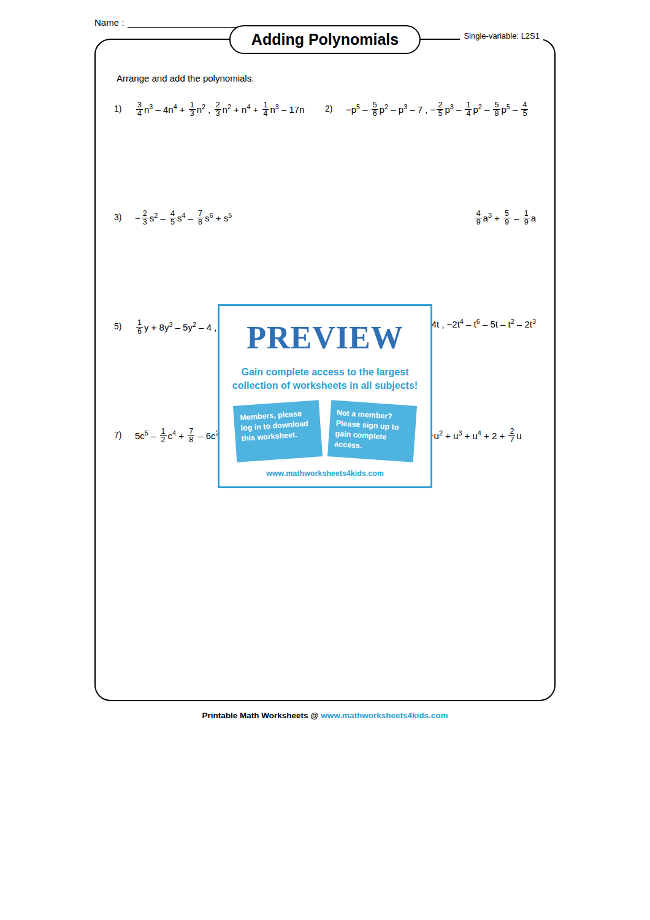Name :
Adding Polynomials
Single-variable: L2S1
Arrange and add the polynomials.
1)
34n3 – 4n4 + 13n2 , 23n2 + n4 + 14n3 – 17n
2)
−p5 – 56p2 – p3 – 7 , −25p3 – 14p2 – 58p5 – 45
3)
−23s2 – 45s4 – 78s6 + s5
49a3 + 59 – 19a
5)
16y + 8y3 – 5y2 – 4 , 5y
+ 4t , −2t4 – t6 – 5t – t2 – 2t3
7)
5c5 – 12c4 + 78 – 6c2 + 35c3 , 12c4 – 35c3 – 5c5
8)
37u4 + 57u + 47u2 , 67u2 + u3 + u4 + 2 + 27u
PREVIEW
Gain complete access to the largest
collection of worksheets in all subjects!
Members, please log in to download this worksheet.
Not a member? Please sign up to gain complete access.
www.mathworksheets4kids.com
Printable Math Worksheets @ www.mathworksheets4kids.com